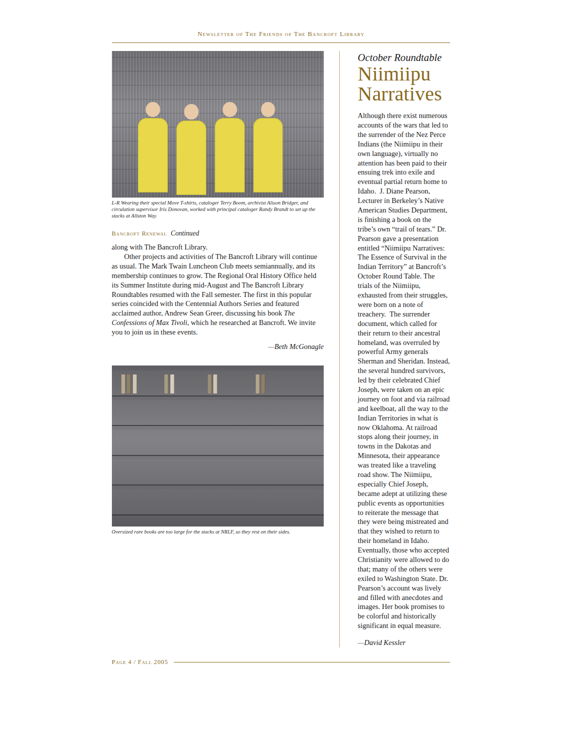Newsletter of The Friends of The Bancroft Library
L-R Wearing their special Move T-shirts, cataloger Terry Boom, archivist Alison Bridger, and circulation supervisor Iris Donovan, worked with principal cataloger Randy Brandt to set up the stacks at Allston Way.
Bancroft Renewal Continued
along with The Bancroft Library.
Other projects and activities of The Bancroft Library will continue as usual. The Mark Twain Luncheon Club meets semiannually, and its membership continues to grow. The Regional Oral History Office held its Summer Institute during mid-August and The Bancroft Library Roundtables resumed with the Fall semester. The first in this popular series coincided with the Centennial Authors Series and featured acclaimed author, Andrew Sean Greer, discussing his book The Confessions of Max Tivoli, which he researched at Bancroft. We invite you to join us in these events.
—Beth McGonagle
Oversized rare books are too large for the stacks at NRLF, so they rest on their sides.
October Roundtable
Niimiipu
Narratives
Although there exist numerous accounts of the wars that led to the surrender of the Nez Perce Indians (the Niimiipu in their own language), virtually no attention has been paid to their ensuing trek into exile and eventual partial return home to Idaho. J. Diane Pearson, Lecturer in Berkeley’s Native American Studies Department, is finishing a book on the tribe’s own “trail of tears.” Dr. Pearson gave a presentation entitled “Niimiipu Narratives: The Essence of Survival in the Indian Territory” at Bancroft’s October Round Table. The trials of the Niimiipu, exhausted from their struggles, were born on a note of treachery. The surrender document, which called for their return to their ancestral homeland, was overruled by powerful Army generals Sherman and Sheridan. Instead, the several hundred survivors, led by their celebrated Chief Joseph, were taken on an epic journey on foot and via railroad and keelboat, all the way to the Indian Territories in what is now Oklahoma. At railroad stops along their journey, in towns in the Dakotas and Minnesota, their appearance was treated like a traveling road show. The Niimiipu, especially Chief Joseph, became adept at utilizing these public events as opportunities to reiterate the message that they were being mistreated and that they wished to return to their homeland in Idaho. Eventually, those who accepted Christianity were allowed to do that; many of the others were exiled to Washington State. Dr. Pearson’s account was lively and filled with anecdotes and images. Her book promises to be colorful and historically significant in equal measure.
—David Kessler
Page 4 / Fall 2005